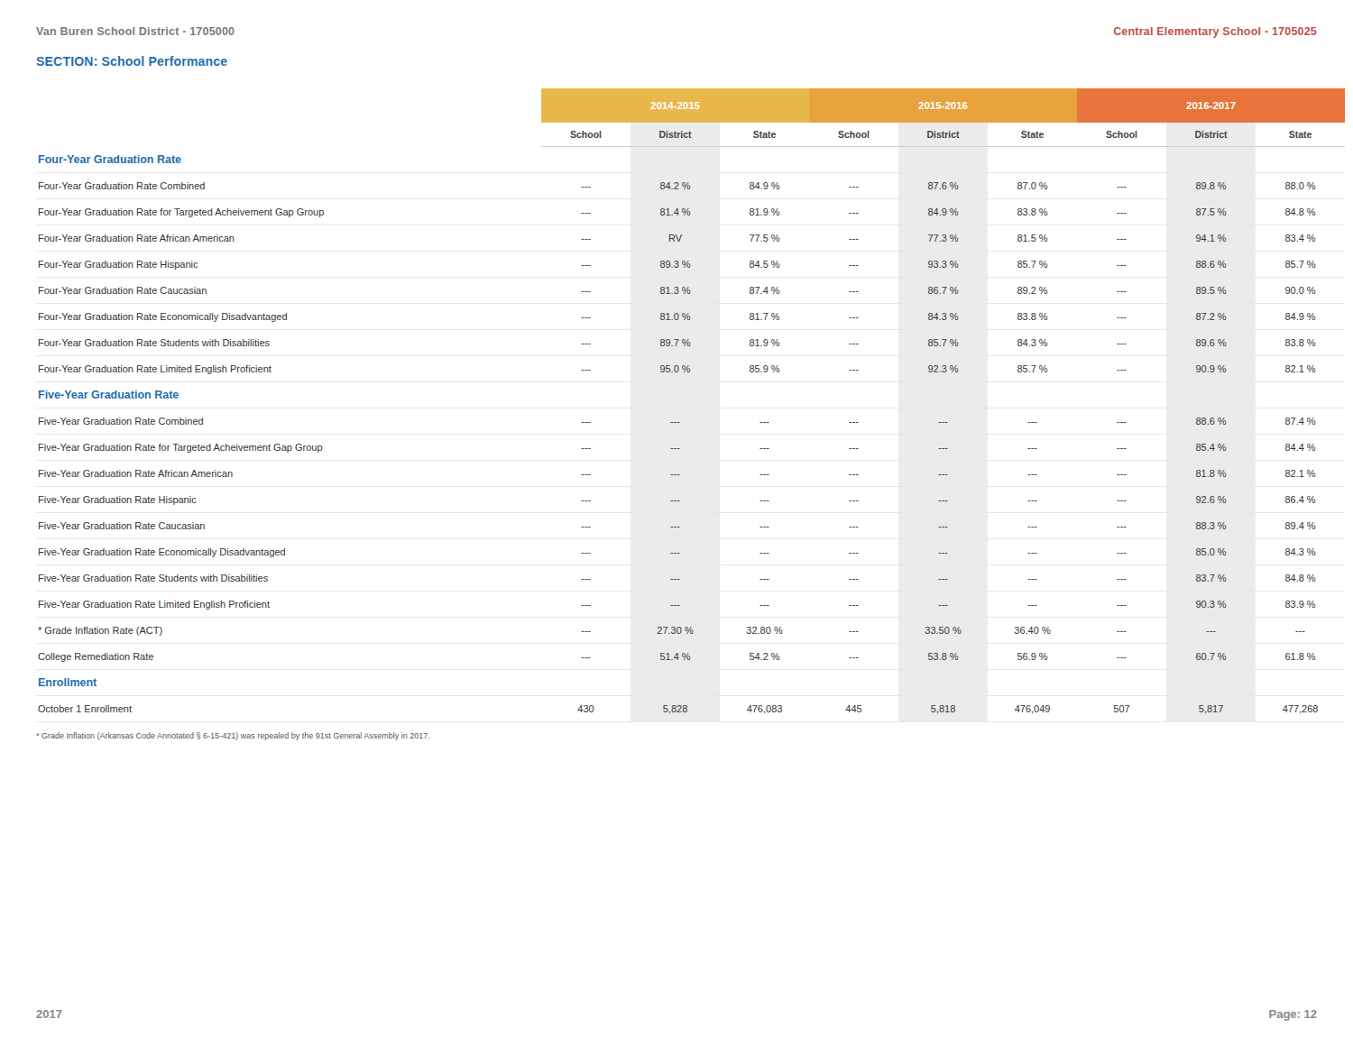Van Buren School District - 1705000
Central Elementary School - 1705025
SECTION: School Performance
| | 2014-2015 | 2015-2016 | 2016-2017 |
| --- | --- | --- | --- |
| | School | District | State | School | District | State | School | District | State |
| Four-Year Graduation Rate | | | | | | | | | |
| Four-Year Graduation Rate Combined | --- | 84.2 % | 84.9 % | --- | 87.6 % | 87.0 % | --- | 89.8 % | 88.0 % |
| Four-Year Graduation Rate for Targeted Acheivement Gap Group | --- | 81.4 % | 81.9 % | --- | 84.9 % | 83.8 % | --- | 87.5 % | 84.8 % |
| Four-Year Graduation Rate African American | --- | RV | 77.5 % | --- | 77.3 % | 81.5 % | --- | 94.1 % | 83.4 % |
| Four-Year Graduation Rate Hispanic | --- | 89.3 % | 84.5 % | --- | 93.3 % | 85.7 % | --- | 88.6 % | 85.7 % |
| Four-Year Graduation Rate Caucasian | --- | 81.3 % | 87.4 % | --- | 86.7 % | 89.2 % | --- | 89.5 % | 90.0 % |
| Four-Year Graduation Rate Economically Disadvantaged | --- | 81.0 % | 81.7 % | --- | 84.3 % | 83.8 % | --- | 87.2 % | 84.9 % |
| Four-Year Graduation Rate Students with Disabilities | --- | 89.7 % | 81.9 % | --- | 85.7 % | 84.3 % | --- | 89.6 % | 83.8 % |
| Four-Year Graduation Rate Limited English Proficient | --- | 95.0 % | 85.9 % | --- | 92.3 % | 85.7 % | --- | 90.9 % | 82.1 % |
| Five-Year Graduation Rate | | | | | | | | | |
| Five-Year Graduation Rate Combined | --- | --- | --- | --- | --- | --- | --- | 88.6 % | 87.4 % |
| Five-Year Graduation Rate for Targeted Acheivement Gap Group | --- | --- | --- | --- | --- | --- | --- | 85.4 % | 84.4 % |
| Five-Year Graduation Rate African American | --- | --- | --- | --- | --- | --- | --- | 81.8 % | 82.1 % |
| Five-Year Graduation Rate Hispanic | --- | --- | --- | --- | --- | --- | --- | 92.6 % | 86.4 % |
| Five-Year Graduation Rate Caucasian | --- | --- | --- | --- | --- | --- | --- | 88.3 % | 89.4 % |
| Five-Year Graduation Rate Economically Disadvantaged | --- | --- | --- | --- | --- | --- | --- | 85.0 % | 84.3 % |
| Five-Year Graduation Rate Students with Disabilities | --- | --- | --- | --- | --- | --- | --- | 83.7 % | 84.8 % |
| Five-Year Graduation Rate Limited English Proficient | --- | --- | --- | --- | --- | --- | --- | 90.3 % | 83.9 % |
| * Grade Inflation Rate (ACT) | --- | 27.30 % | 32.80 % | --- | 33.50 % | 36.40 % | --- | --- | --- |
| College Remediation Rate | --- | 51.4 % | 54.2 % | --- | 53.8 % | 56.9 % | --- | 60.7 % | 61.8 % |
| Enrollment | | | | | | | | | |
| October 1 Enrollment | 430 | 5,828 | 476,083 | 445 | 5,818 | 476,049 | 507 | 5,817 | 477,268 |
* Grade Inflation (Arkansas Code Annotated § 6-15-421) was repealed by the 91st General Assembly in 2017.
2017
Page: 12